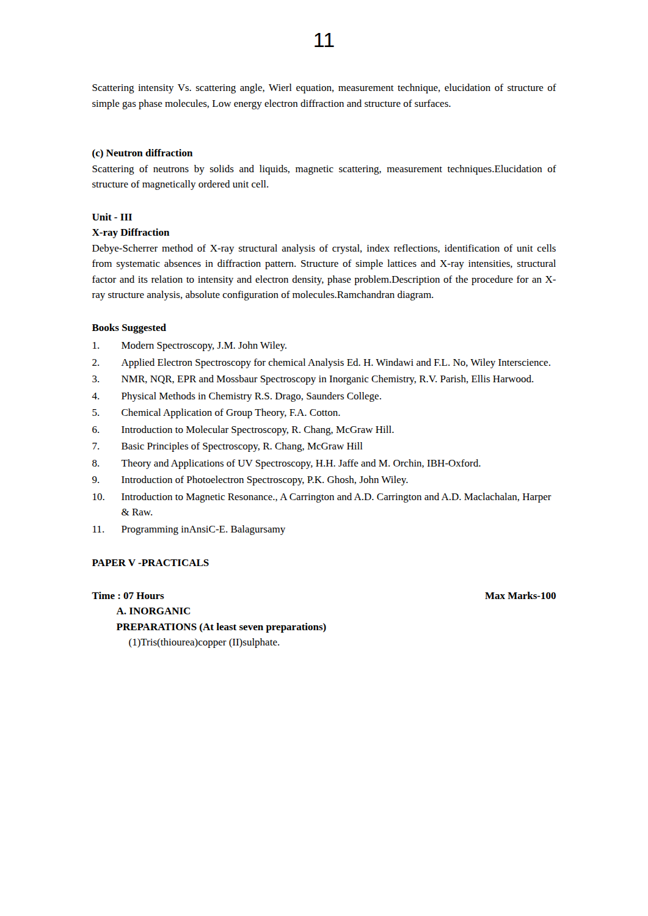11
Scattering intensity Vs. scattering angle, Wierl equation, measurement technique, elucidation of structure of simple gas phase molecules, Low energy electron diffraction and structure of surfaces.
(c) Neutron diffraction
Scattering of neutrons by solids and liquids, magnetic scattering, measurement techniques.Elucidation of structure of magnetically ordered unit cell.
Unit - III
X-ray Diffraction
Debye-Scherrer method of X-ray structural analysis of crystal, index reflections, identification of unit cells from systematic absences in diffraction pattern. Structure of simple lattices and X-ray intensities, structural factor and its relation to intensity and electron density, phase problem.Description of the procedure for an X-ray structure analysis, absolute configuration of molecules.Ramchandran diagram.
Books Suggested
Modern Spectroscopy, J.M. John Wiley.
Applied Electron Spectroscopy for chemical Analysis Ed. H. Windawi and F.L. No, Wiley Interscience.
NMR, NQR, EPR and Mossbaur Spectroscopy in Inorganic Chemistry, R.V. Parish, Ellis Harwood.
Physical Methods in Chemistry R.S. Drago, Saunders College.
Chemical Application of Group Theory, F.A. Cotton.
Introduction to Molecular Spectroscopy, R. Chang, McGraw Hill.
Basic Principles of Spectroscopy, R. Chang, McGraw Hill
Theory and Applications of UV Spectroscopy, H.H. Jaffe and M. Orchin, IBH-Oxford.
Introduction of Photoelectron Spectroscopy, P.K. Ghosh, John Wiley.
Introduction to Magnetic Resonance., A Carrington and A.D. Carrington and A.D. Maclachalan, Harper & Raw.
Programming inAnsiC-E. Balagursamy
PAPER V -PRACTICALS
Time : 07 Hours Max Marks-100
A. INORGANIC
PREPARATIONS (At least seven preparations)
(1)Tris(thiourea)copper (II)sulphate.